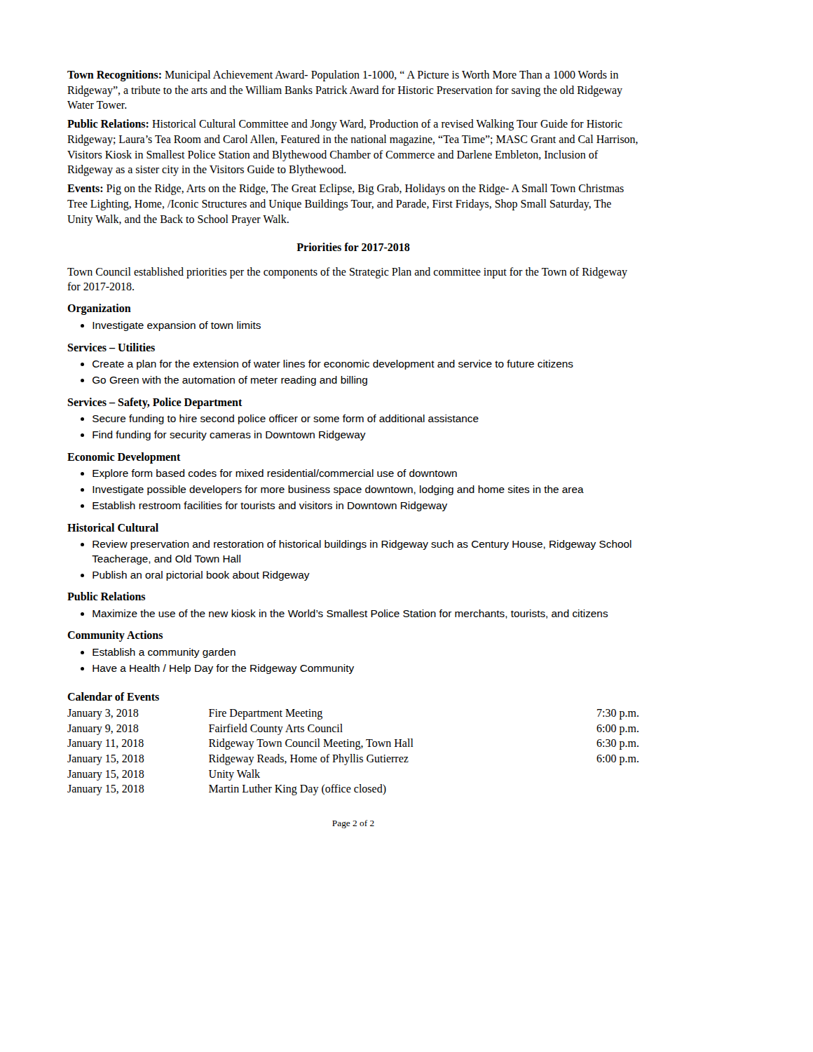Town Recognitions: Municipal Achievement Award- Population 1-1000, “ A Picture is Worth More Than a 1000 Words in Ridgeway”, a tribute to the arts and the William Banks Patrick Award for Historic Preservation for saving the old Ridgeway Water Tower.
Public Relations: Historical Cultural Committee and Jongy Ward, Production of a revised Walking Tour Guide for Historic Ridgeway; Laura’s Tea Room and Carol Allen, Featured in the national magazine, “Tea Time”; MASC Grant and Cal Harrison, Visitors Kiosk in Smallest Police Station and Blythewood Chamber of Commerce and Darlene Embleton, Inclusion of Ridgeway as a sister city in the Visitors Guide to Blythewood.
Events: Pig on the Ridge, Arts on the Ridge, The Great Eclipse, Big Grab, Holidays on the Ridge- A Small Town Christmas Tree Lighting, Home, /Iconic Structures and Unique Buildings Tour, and Parade, First Fridays, Shop Small Saturday, The Unity Walk, and the Back to School Prayer Walk.
Priorities for 2017-2018
Town Council established priorities per the components of the Strategic Plan and committee input for the Town of Ridgeway for 2017-2018.
Organization
Investigate expansion of town limits
Services – Utilities
Create a plan for the extension of water lines for economic development and service to future citizens
Go Green with the automation of meter reading and billing
Services – Safety, Police Department
Secure funding to hire second police officer or some form of additional assistance
Find funding for security cameras in Downtown Ridgeway
Economic Development
Explore form based codes for mixed residential/commercial use of downtown
Investigate possible developers for more business space downtown, lodging and home sites in the area
Establish restroom facilities for tourists and visitors in Downtown Ridgeway
Historical Cultural
Review preservation and restoration of historical buildings in Ridgeway such as Century House, Ridgeway School Teacherage, and Old Town Hall
Publish an oral pictorial book about Ridgeway
Public Relations
Maximize the use of the new kiosk in the World’s Smallest Police Station for merchants, tourists, and citizens
Community Actions
Establish a community garden
Have a Health / Help Day for the Ridgeway Community
Calendar of Events
| January 3, 2018 | Fire Department Meeting | 7:30 p.m. |
| January 9, 2018 | Fairfield County Arts Council | 6:00 p.m. |
| January 11, 2018 | Ridgeway Town Council Meeting, Town Hall | 6:30 p.m. |
| January 15, 2018 | Ridgeway Reads, Home of Phyllis Gutierrez | 6:00 p.m. |
| January 15, 2018 | Unity Walk | |
| January 15, 2018 | Martin Luther King Day (office closed) | |
Page 2 of 2